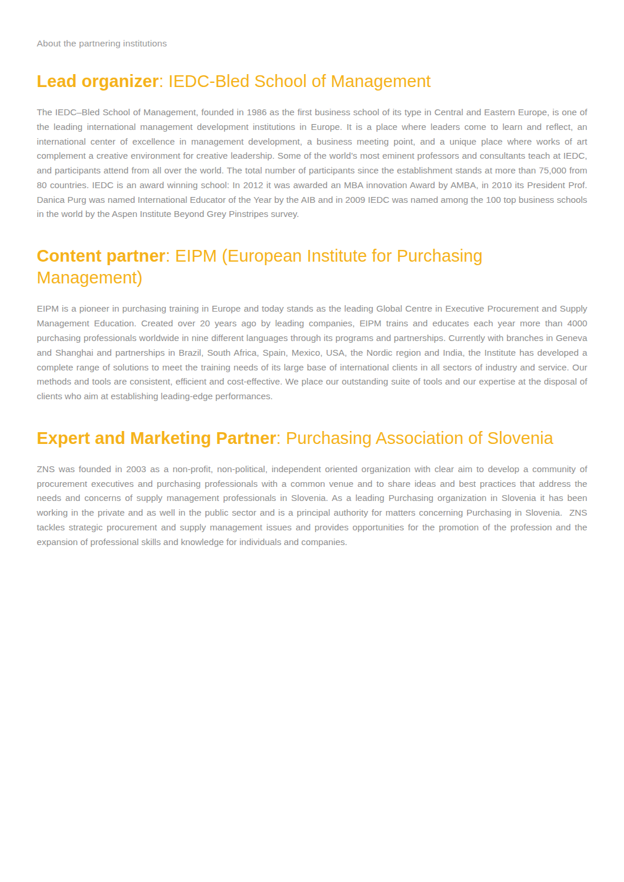About the partnering institutions
Lead organizer: IEDC-Bled School of Management
The IEDC–Bled School of Management, founded in 1986 as the first business school of its type in Central and Eastern Europe, is one of the leading international management development institutions in Europe. It is a place where leaders come to learn and reflect, an international center of excellence in management development, a business meeting point, and a unique place where works of art complement a creative environment for creative leadership. Some of the world’s most eminent professors and consultants teach at IEDC, and participants attend from all over the world. The total number of participants since the establishment stands at more than 75,000 from 80 countries. IEDC is an award winning school: In 2012 it was awarded an MBA innovation Award by AMBA, in 2010 its President Prof. Danica Purg was named International Educator of the Year by the AIB and in 2009 IEDC was named among the 100 top business schools in the world by the Aspen Institute Beyond Grey Pinstripes survey.
Content partner: EIPM (European Institute for Purchasing Management)
EIPM is a pioneer in purchasing training in Europe and today stands as the leading Global Centre in Executive Procurement and Supply Management Education. Created over 20 years ago by leading companies, EIPM trains and educates each year more than 4000 purchasing professionals worldwide in nine different languages through its programs and partnerships. Currently with branches in Geneva and Shanghai and partnerships in Brazil, South Africa, Spain, Mexico, USA, the Nordic region and India, the Institute has developed a complete range of solutions to meet the training needs of its large base of international clients in all sectors of industry and service. Our methods and tools are consistent, efficient and cost-effective. We place our outstanding suite of tools and our expertise at the disposal of clients who aim at establishing leading-edge performances.
Expert and Marketing Partner: Purchasing Association of Slovenia
ZNS was founded in 2003 as a non-profit, non-political, independent oriented organization with clear aim to develop a community of procurement executives and purchasing professionals with a common venue and to share ideas and best practices that address the needs and concerns of supply management professionals in Slovenia. As a leading Purchasing organization in Slovenia it has been working in the private and as well in the public sector and is a principal authority for matters concerning Purchasing in Slovenia. ZNS tackles strategic procurement and supply management issues and provides opportunities for the promotion of the profession and the expansion of professional skills and knowledge for individuals and companies.